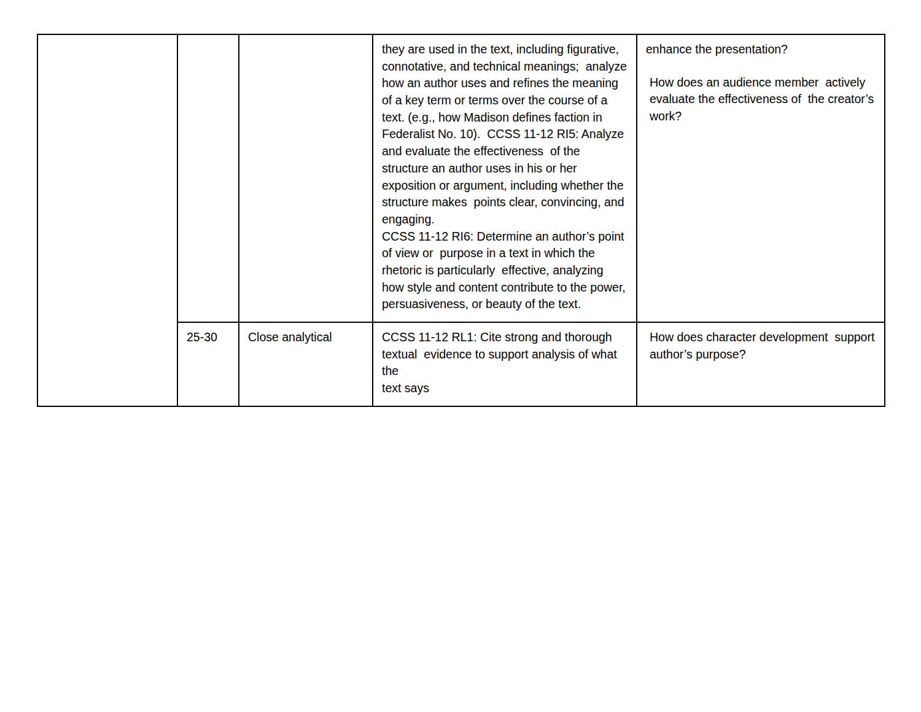| | | | they are used in the text, including figurative, connotative, and technical meanings; analyze how an author uses and refines the meaning of a key term or terms over the course of a text. (e.g., how Madison defines faction in Federalist No. 10). CCSS 11-12 RI5: Analyze and evaluate the effectiveness of the structure an author uses in his or her exposition or argument, including whether the structure makes points clear, convincing, and engaging. CCSS 11-12 RI6: Determine an author’s point of view or purpose in a text in which the rhetoric is particularly effective, analyzing how style and content contribute to the power, persuasiveness, or beauty of the text. | enhance the presentation? How does an audience member actively evaluate the effectiveness of the creator’s work? |
| 25-30 | Close analytical | CCSS 11-12 RL1: Cite strong and thorough textual evidence to support analysis of what the text says | How does character development support author’s purpose? |